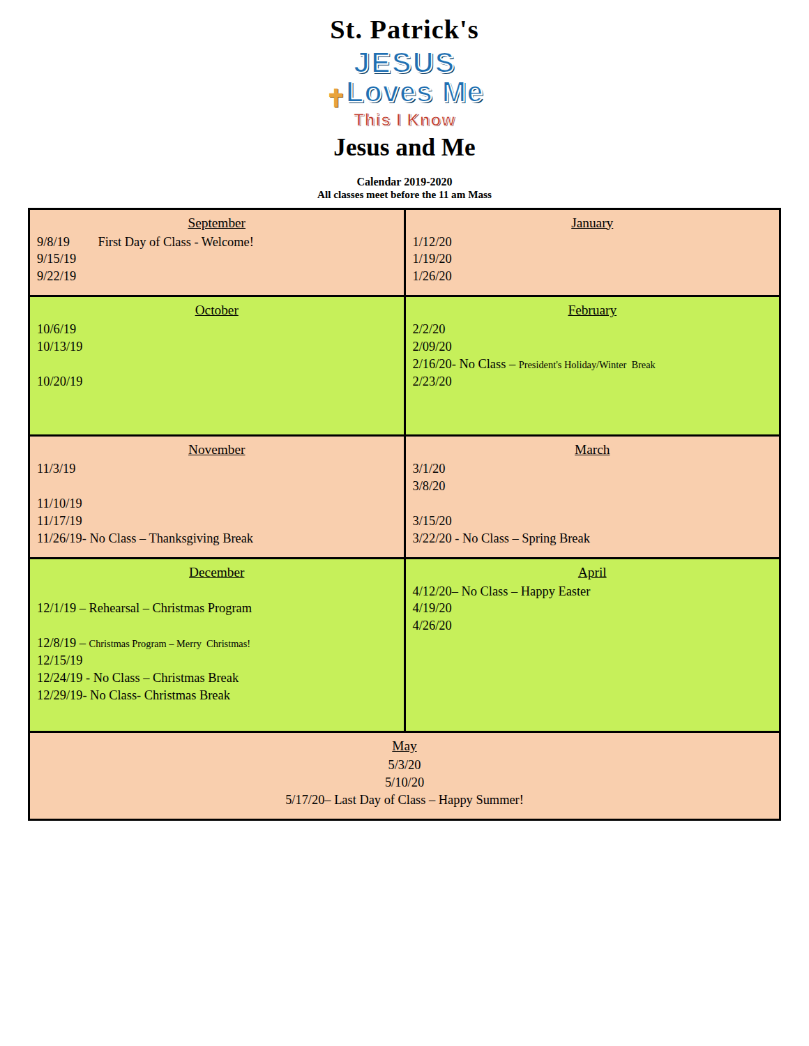St. Patrick's
JESUS
✝Loves Me
This I Know
Jesus and Me
Calendar 2019-2020
All classes meet before the 11 am Mass
| September 9/8/19 First Day of Class - Welcome! 9/15/19 9/22/19 | January 1/12/20 1/19/20 1/26/20 |
| October 10/6/19 10/13/19 10/20/19 |
| February 2/2/20 2/09/20 2/16/20- No Class – President's Holiday/Winter Break 2/23/20 |
| November 11/3/19 11/10/19 11/17/19 11/26/19- No Class – Thanksgiving Break | March 3/1/20 3/8/20 3/15/20 3/22/20 - No Class – Spring Break |
| December 12/1/19 – Rehearsal – Christmas Program 12/8/19 – Christmas Program – Merry Christmas! 12/15/19 12/24/19 - No Class – Christmas Break 12/29/19- No Class- Christmas Break |
| April 4/12/20– No Class – Happy Easter 4/19/20 4/26/20 |
| May 5/3/20 5/10/20 5/17/20– Last Day of Class – Happy Summer! |